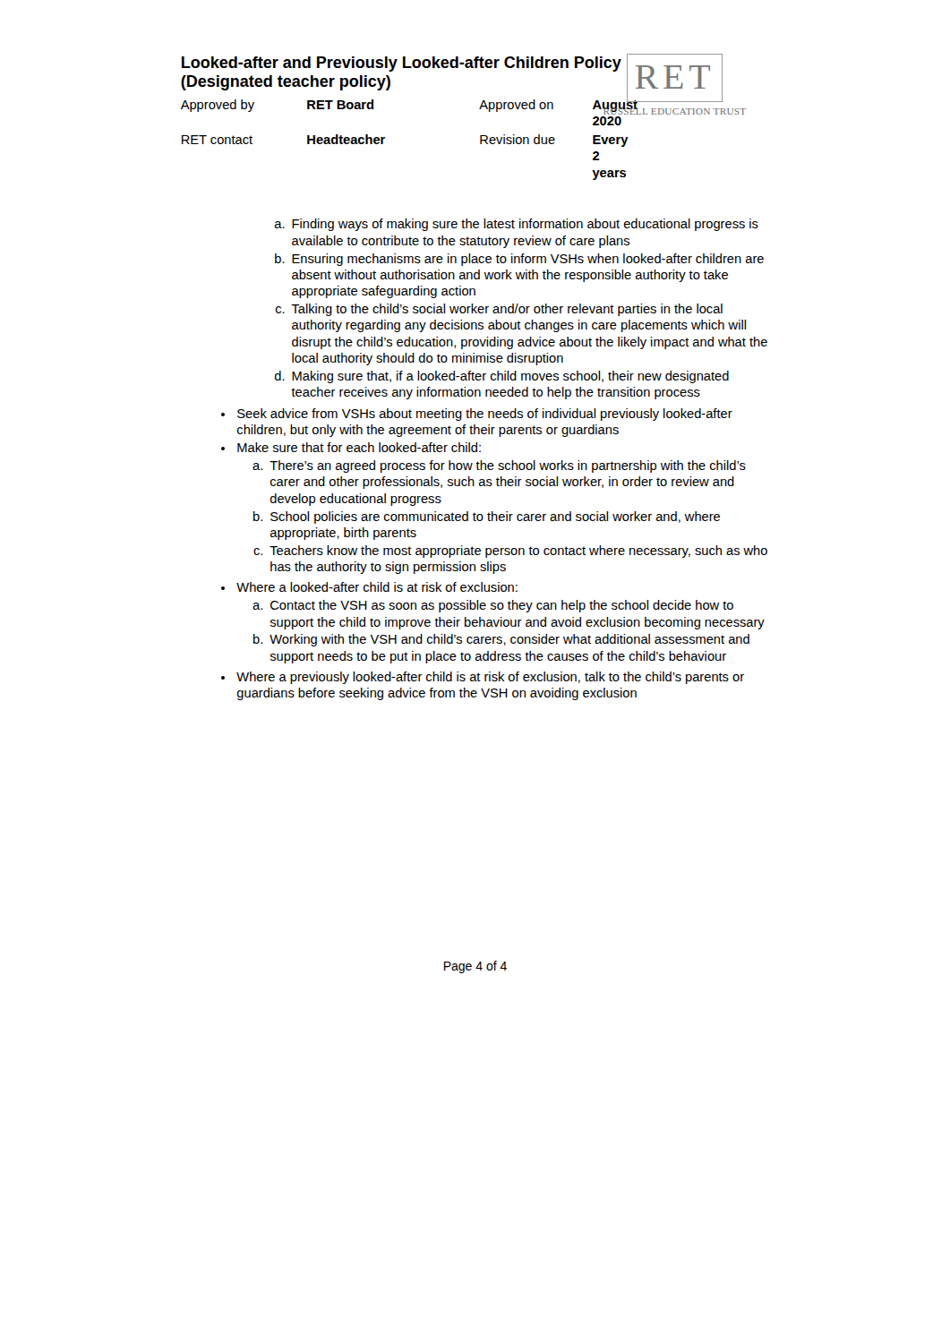RET RUSSELL EDUCATION TRUST
Looked-after and Previously Looked-after Children Policy (Designated teacher policy)
| Approved by | RET Board | Approved on | August 2020 |
| RET contact | Headteacher | Revision due | Every 2 years |
Finding ways of making sure the latest information about educational progress is available to contribute to the statutory review of care plans
Ensuring mechanisms are in place to inform VSHs when looked-after children are absent without authorisation and work with the responsible authority to take appropriate safeguarding action
Talking to the child’s social worker and/or other relevant parties in the local authority regarding any decisions about changes in care placements which will disrupt the child’s education, providing advice about the likely impact and what the local authority should do to minimise disruption
Making sure that, if a looked-after child moves school, their new designated teacher receives any information needed to help the transition process
Seek advice from VSHs about meeting the needs of individual previously looked-after children, but only with the agreement of their parents or guardians
Make sure that for each looked-after child:
There’s an agreed process for how the school works in partnership with the child’s carer and other professionals, such as their social worker, in order to review and develop educational progress
School policies are communicated to their carer and social worker and, where appropriate, birth parents
Teachers know the most appropriate person to contact where necessary, such as who has the authority to sign permission slips
Where a looked-after child is at risk of exclusion:
Contact the VSH as soon as possible so they can help the school decide how to support the child to improve their behaviour and avoid exclusion becoming necessary
Working with the VSH and child’s carers, consider what additional assessment and support needs to be put in place to address the causes of the child’s behaviour
Where a previously looked-after child is at risk of exclusion, talk to the child’s parents or guardians before seeking advice from the VSH on avoiding exclusion
Page 4 of 4